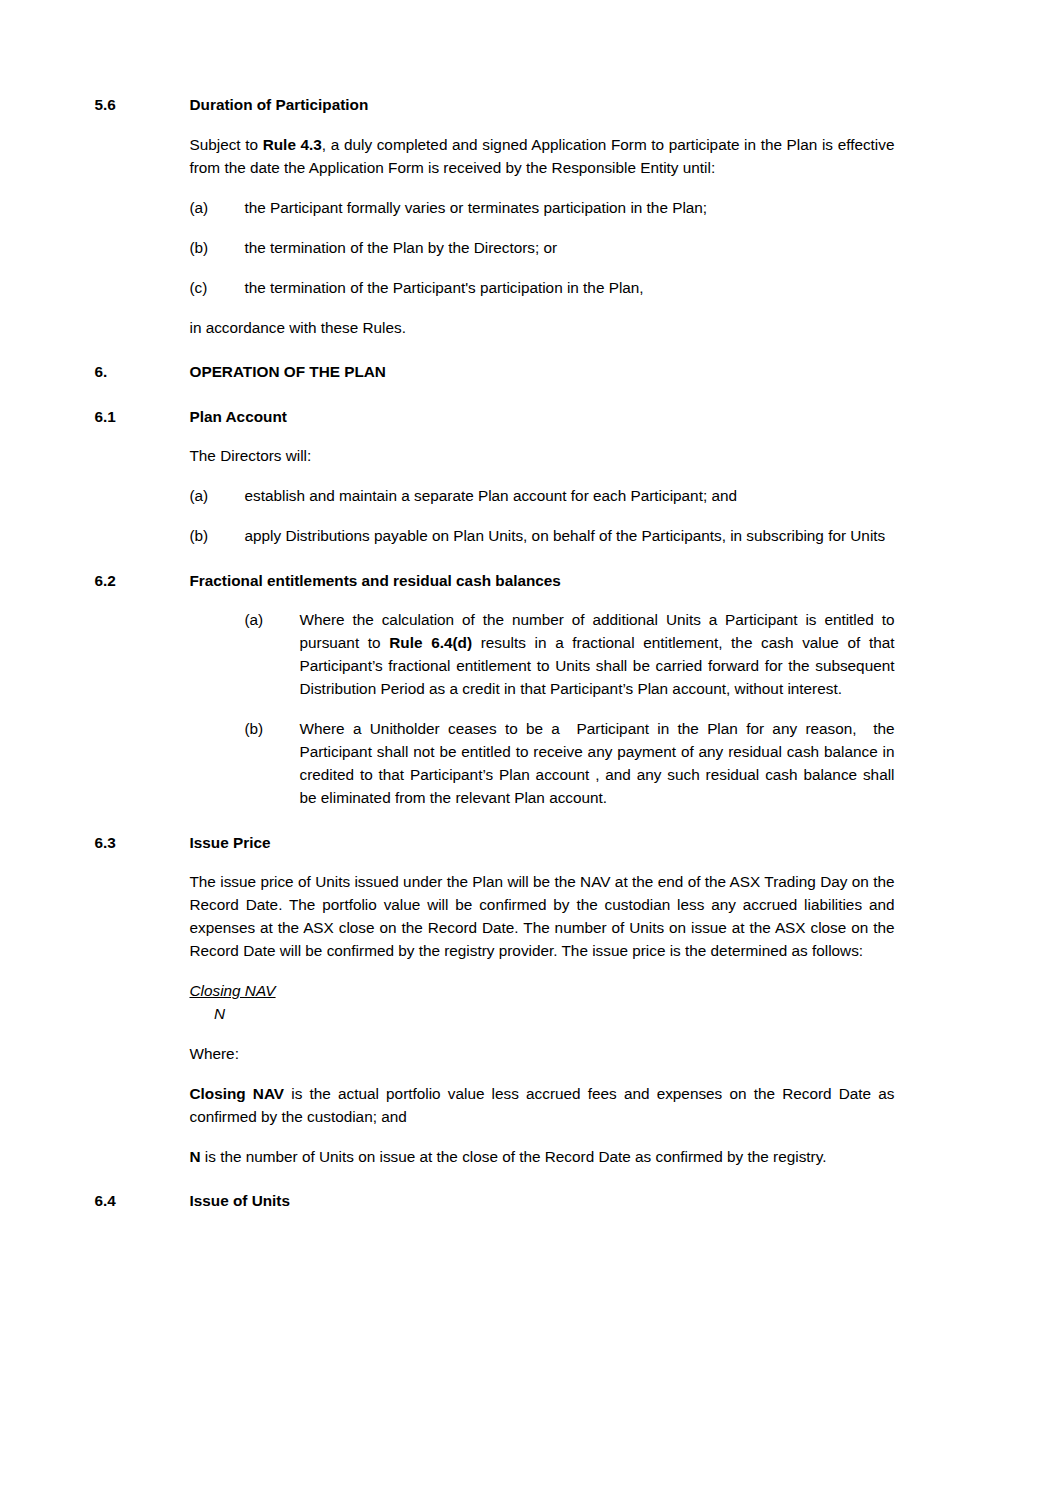5.6
Duration of Participation
Subject to Rule 4.3, a duly completed and signed Application Form to participate in the Plan is effective from the date the Application Form is received by the Responsible Entity until:
(a)
the Participant formally varies or terminates participation in the Plan;
(b)
the termination of the Plan by the Directors; or
(c)
the termination of the Participant's participation in the Plan,
in accordance with these Rules.
6.
OPERATION OF THE PLAN
6.1
Plan Account
The Directors will:
(a)
establish and maintain a separate Plan account for each Participant; and
(b)
apply Distributions payable on Plan Units, on behalf of the Participants, in subscribing for Units
6.2
Fractional entitlements and residual cash balances
(a)
Where the calculation of the number of additional Units a Participant is entitled to pursuant to Rule 6.4(d) results in a fractional entitlement, the cash value of that Participant’s fractional entitlement to Units shall be carried forward for the subsequent Distribution Period as a credit in that Participant’s Plan account, without interest.
(b)
Where a Unitholder ceases to be a Participant in the Plan for any reason, the Participant shall not be entitled to receive any payment of any residual cash balance in credited to that Participant’s Plan account , and any such residual cash balance shall be eliminated from the relevant Plan account.
6.3
Issue Price
The issue price of Units issued under the Plan will be the NAV at the end of the ASX Trading Day on the Record Date. The portfolio value will be confirmed by the custodian less any accrued liabilities and expenses at the ASX close on the Record Date. The number of Units on issue at the ASX close on the Record Date will be confirmed by the registry provider. The issue price is the determined as follows:
Closing NAV N
Where:
Closing NAV is the actual portfolio value less accrued fees and expenses on the Record Date as confirmed by the custodian; and
N is the number of Units on issue at the close of the Record Date as confirmed by the registry.
6.4
Issue of Units